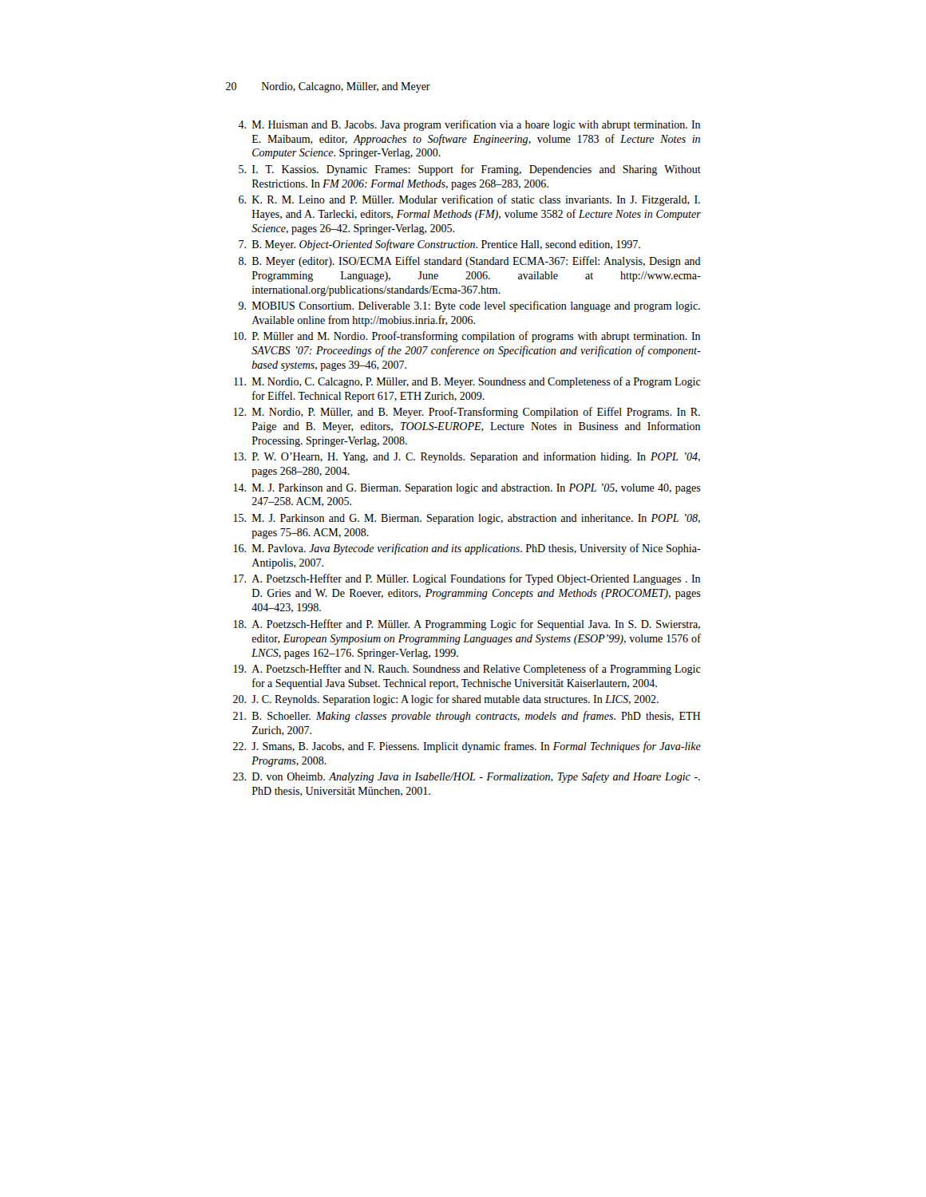20 Nordio, Calcagno, Müller, and Meyer
4. M. Huisman and B. Jacobs. Java program verification via a hoare logic with abrupt termination. In E. Maibaum, editor, Approaches to Software Engineering, volume 1783 of Lecture Notes in Computer Science. Springer-Verlag, 2000.
5. I. T. Kassios. Dynamic Frames: Support for Framing, Dependencies and Sharing Without Restrictions. In FM 2006: Formal Methods, pages 268–283, 2006.
6. K. R. M. Leino and P. Müller. Modular verification of static class invariants. In J. Fitzgerald, I. Hayes, and A. Tarlecki, editors, Formal Methods (FM), volume 3582 of Lecture Notes in Computer Science, pages 26–42. Springer-Verlag, 2005.
7. B. Meyer. Object-Oriented Software Construction. Prentice Hall, second edition, 1997.
8. B. Meyer (editor). ISO/ECMA Eiffel standard (Standard ECMA-367: Eiffel: Analysis, Design and Programming Language), June 2006. available at http://www.ecma-international.org/publications/standards/Ecma-367.htm.
9. MOBIUS Consortium. Deliverable 3.1: Byte code level specification language and program logic. Available online from http://mobius.inria.fr, 2006.
10. P. Müller and M. Nordio. Proof-transforming compilation of programs with abrupt termination. In SAVCBS ’07: Proceedings of the 2007 conference on Specification and verification of component-based systems, pages 39–46, 2007.
11. M. Nordio, C. Calcagno, P. Müller, and B. Meyer. Soundness and Completeness of a Program Logic for Eiffel. Technical Report 617, ETH Zurich, 2009.
12. M. Nordio, P. Müller, and B. Meyer. Proof-Transforming Compilation of Eiffel Programs. In R. Paige and B. Meyer, editors, TOOLS-EUROPE, Lecture Notes in Business and Information Processing. Springer-Verlag, 2008.
13. P. W. O’Hearn, H. Yang, and J. C. Reynolds. Separation and information hiding. In POPL ’04, pages 268–280, 2004.
14. M. J. Parkinson and G. Bierman. Separation logic and abstraction. In POPL ’05, volume 40, pages 247–258. ACM, 2005.
15. M. J. Parkinson and G. M. Bierman. Separation logic, abstraction and inheritance. In POPL ’08, pages 75–86. ACM, 2008.
16. M. Pavlova. Java Bytecode verification and its applications. PhD thesis, University of Nice Sophia-Antipolis, 2007.
17. A. Poetzsch-Heffter and P. Müller. Logical Foundations for Typed Object-Oriented Languages . In D. Gries and W. De Roever, editors, Programming Concepts and Methods (PROCOMET), pages 404–423, 1998.
18. A. Poetzsch-Heffter and P. Müller. A Programming Logic for Sequential Java. In S. D. Swierstra, editor, European Symposium on Programming Languages and Systems (ESOP’99), volume 1576 of LNCS, pages 162–176. Springer-Verlag, 1999.
19. A. Poetzsch-Heffter and N. Rauch. Soundness and Relative Completeness of a Programming Logic for a Sequential Java Subset. Technical report, Technische Universität Kaiserlautern, 2004.
20. J. C. Reynolds. Separation logic: A logic for shared mutable data structures. In LICS, 2002.
21. B. Schoeller. Making classes provable through contracts, models and frames. PhD thesis, ETH Zurich, 2007.
22. J. Smans, B. Jacobs, and F. Piessens. Implicit dynamic frames. In Formal Techniques for Java-like Programs, 2008.
23. D. von Oheimb. Analyzing Java in Isabelle/HOL - Formalization, Type Safety and Hoare Logic -. PhD thesis, Universität München, 2001.